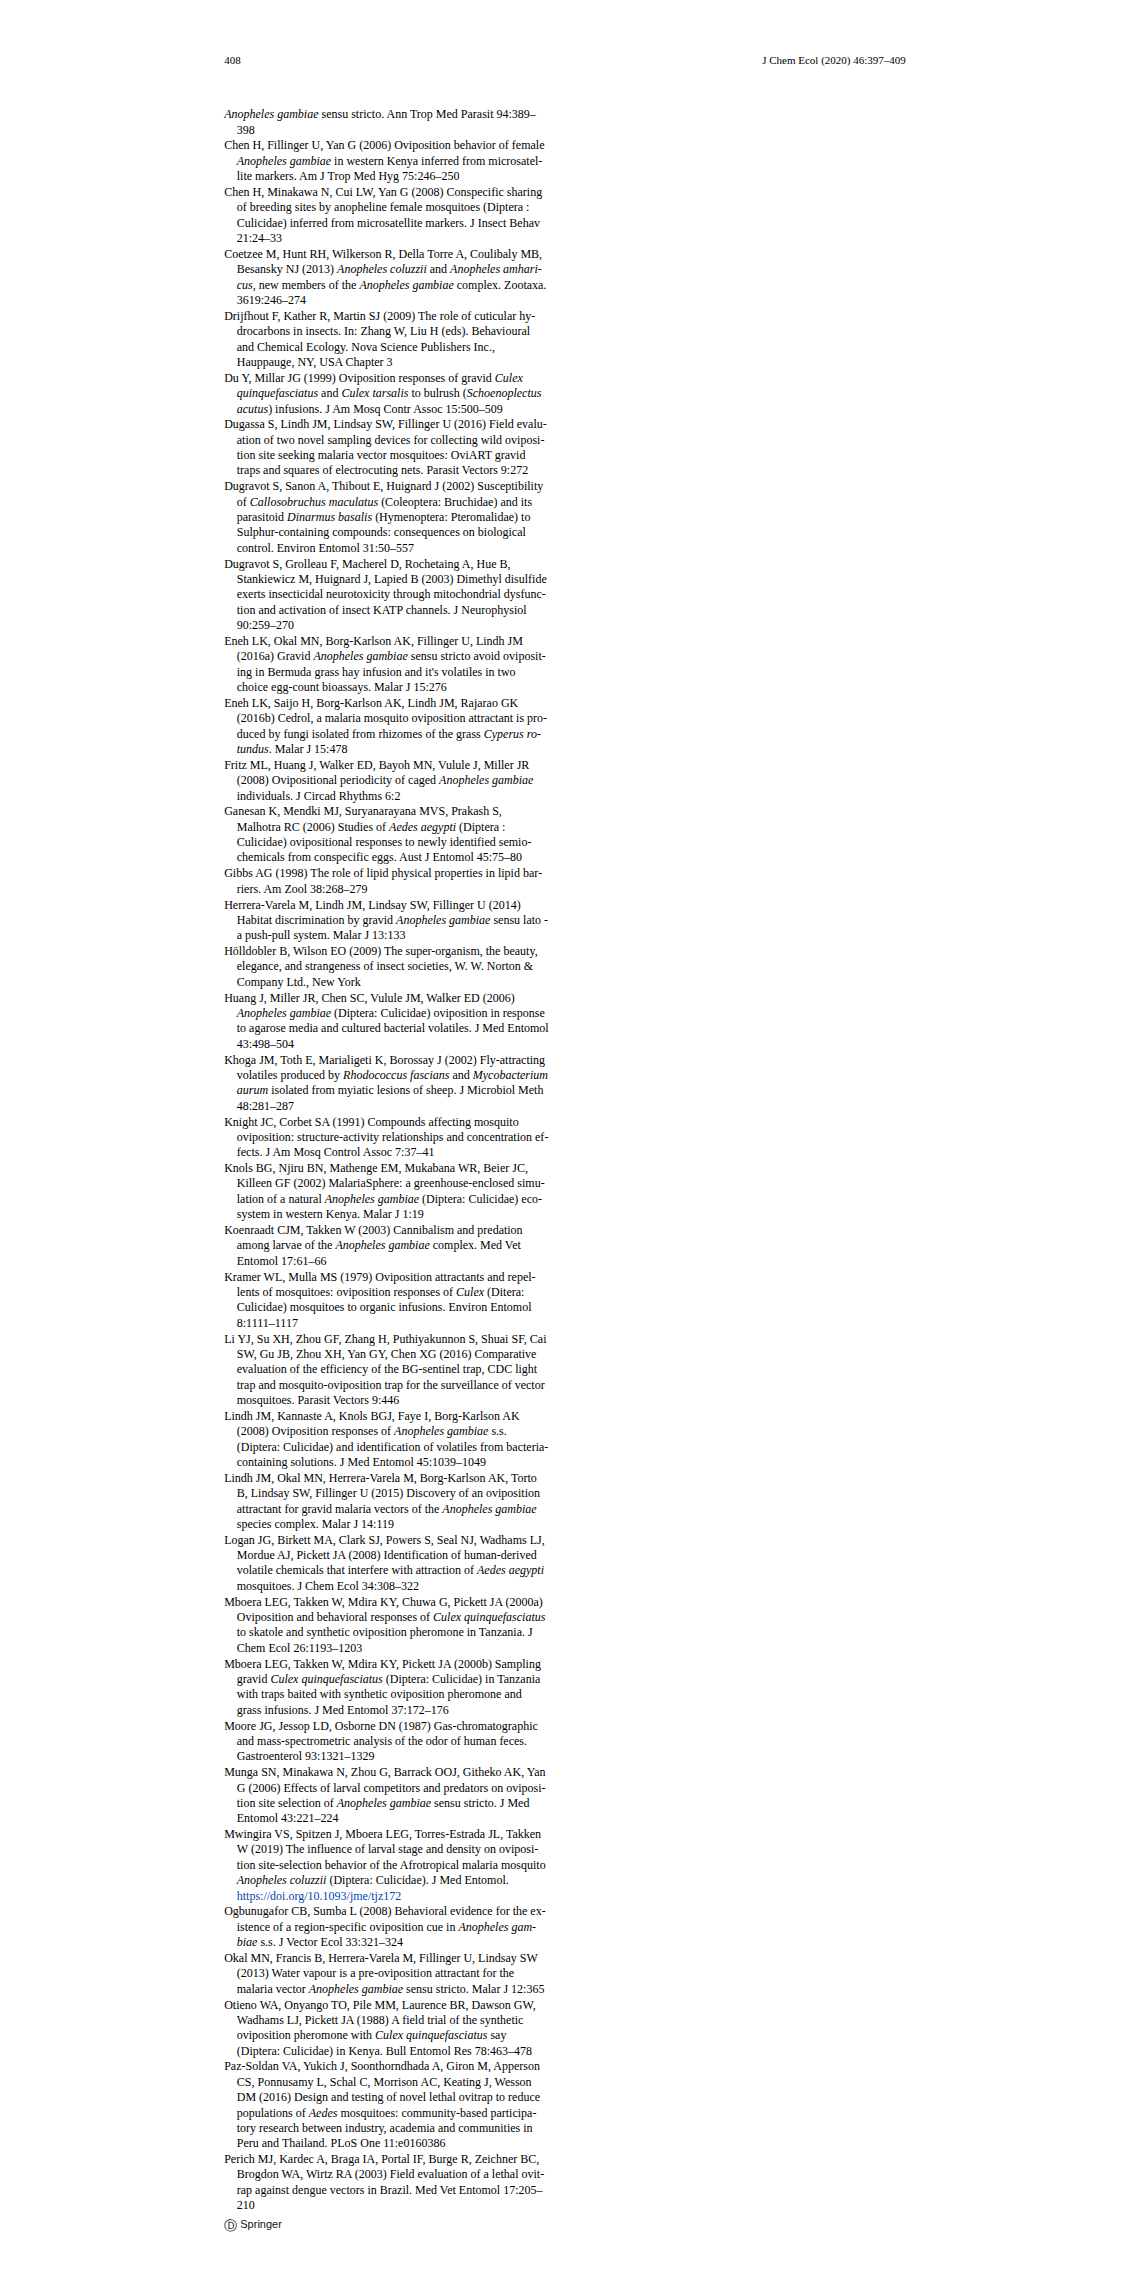408 J Chem Ecol (2020) 46:397–409
Anopheles gambiae sensu stricto. Ann Trop Med Parasit 94:389–398
Chen H, Fillinger U, Yan G (2006) Oviposition behavior of female Anopheles gambiae in western Kenya inferred from microsatellite markers. Am J Trop Med Hyg 75:246–250
Chen H, Minakawa N, Cui LW, Yan G (2008) Conspecific sharing of breeding sites by anopheline female mosquitoes (Diptera : Culicidae) inferred from microsatellite markers. J Insect Behav 21:24–33
Coetzee M, Hunt RH, Wilkerson R, Della Torre A, Coulibaly MB, Besansky NJ (2013) Anopheles coluzzii and Anopheles amharicus, new members of the Anopheles gambiae complex. Zootaxa. 3619:246–274
Drijfhout F, Kather R, Martin SJ (2009) The role of cuticular hydrocarbons in insects. In: Zhang W, Liu H (eds). Behavioural and Chemical Ecology. Nova Science Publishers Inc., Hauppauge, NY, USA Chapter 3
Du Y, Millar JG (1999) Oviposition responses of gravid Culex quinquefasciatus and Culex tarsalis to bulrush (Schoenoplectus acutus) infusions. J Am Mosq Contr Assoc 15:500–509
Dugassa S, Lindh JM, Lindsay SW, Fillinger U (2016) Field evaluation of two novel sampling devices for collecting wild oviposition site seeking malaria vector mosquitoes: OviART gravid traps and squares of electrocuting nets. Parasit Vectors 9:272
Dugravot S, Sanon A, Thibout E, Huignard J (2002) Susceptibility of Callosobruchus maculatus (Coleoptera: Bruchidae) and its parasitoid Dinarmus basalis (Hymenoptera: Pteromalidae) to Sulphur-containing compounds: consequences on biological control. Environ Entomol 31:50–557
Dugravot S, Grolleau F, Macherel D, Rochetaing A, Hue B, Stankiewicz M, Huignard J, Lapied B (2003) Dimethyl disulfide exerts insecticidal neurotoxicity through mitochondrial dysfunction and activation of insect KATP channels. J Neurophysiol 90:259–270
Eneh LK, Okal MN, Borg-Karlson AK, Fillinger U, Lindh JM (2016a) Gravid Anopheles gambiae sensu stricto avoid ovipositing in Bermuda grass hay infusion and it's volatiles in two choice egg-count bioassays. Malar J 15:276
Eneh LK, Saijo H, Borg-Karlson AK, Lindh JM, Rajarao GK (2016b) Cedrol, a malaria mosquito oviposition attractant is produced by fungi isolated from rhizomes of the grass Cyperus rotundus. Malar J 15:478
Fritz ML, Huang J, Walker ED, Bayoh MN, Vulule J, Miller JR (2008) Ovipositional periodicity of caged Anopheles gambiae individuals. J Circad Rhythms 6:2
Ganesan K, Mendki MJ, Suryanarayana MVS, Prakash S, Malhotra RC (2006) Studies of Aedes aegypti (Diptera : Culicidae) ovipositional responses to newly identified semiochemicals from conspecific eggs. Aust J Entomol 45:75–80
Gibbs AG (1998) The role of lipid physical properties in lipid barriers. Am Zool 38:268–279
Herrera-Varela M, Lindh JM, Lindsay SW, Fillinger U (2014) Habitat discrimination by gravid Anopheles gambiae sensu lato - a push-pull system. Malar J 13:133
Hölldobler B, Wilson EO (2009) The super-organism, the beauty, elegance, and strangeness of insect societies, W. W. Norton & Company Ltd., New York
Huang J, Miller JR, Chen SC, Vulule JM, Walker ED (2006) Anopheles gambiae (Diptera: Culicidae) oviposition in response to agarose media and cultured bacterial volatiles. J Med Entomol 43:498–504
Khoga JM, Toth E, Marialigeti K, Borossay J (2002) Fly-attracting volatiles produced by Rhodococcus fascians and Mycobacterium aurum isolated from myiatic lesions of sheep. J Microbiol Meth 48:281–287
Knight JC, Corbet SA (1991) Compounds affecting mosquito oviposition: structure-activity relationships and concentration effects. J Am Mosq Control Assoc 7:37–41
Knols BG, Njiru BN, Mathenge EM, Mukabana WR, Beier JC, Killeen GF (2002) MalariaSphere: a greenhouse-enclosed simulation of a natural Anopheles gambiae (Diptera: Culicidae) ecosystem in western Kenya. Malar J 1:19
Koenraadt CJM, Takken W (2003) Cannibalism and predation among larvae of the Anopheles gambiae complex. Med Vet Entomol 17:61–66
Kramer WL, Mulla MS (1979) Oviposition attractants and repellents of mosquitoes: oviposition responses of Culex (Ditera: Culicidae) mosquitoes to organic infusions. Environ Entomol 8:1111–1117
Li YJ, Su XH, Zhou GF, Zhang H, Puthiyakunnon S, Shuai SF, Cai SW, Gu JB, Zhou XH, Yan GY, Chen XG (2016) Comparative evaluation of the efficiency of the BG-sentinel trap, CDC light trap and mosquito-oviposition trap for the surveillance of vector mosquitoes. Parasit Vectors 9:446
Lindh JM, Kannaste A, Knols BGJ, Faye I, Borg-Karlson AK (2008) Oviposition responses of Anopheles gambiae s.s. (Diptera: Culicidae) and identification of volatiles from bacteria-containing solutions. J Med Entomol 45:1039–1049
Lindh JM, Okal MN, Herrera-Varela M, Borg-Karlson AK, Torto B, Lindsay SW, Fillinger U (2015) Discovery of an oviposition attractant for gravid malaria vectors of the Anopheles gambiae species complex. Malar J 14:119
Logan JG, Birkett MA, Clark SJ, Powers S, Seal NJ, Wadhams LJ, Mordue AJ, Pickett JA (2008) Identification of human-derived volatile chemicals that interfere with attraction of Aedes aegypti mosquitoes. J Chem Ecol 34:308–322
Mboera LEG, Takken W, Mdira KY, Chuwa G, Pickett JA (2000a) Oviposition and behavioral responses of Culex quinquefasciatus to skatole and synthetic oviposition pheromone in Tanzania. J Chem Ecol 26:1193–1203
Mboera LEG, Takken W, Mdira KY, Pickett JA (2000b) Sampling gravid Culex quinquefasciatus (Diptera: Culicidae) in Tanzania with traps baited with synthetic oviposition pheromone and grass infusions. J Med Entomol 37:172–176
Moore JG, Jessop LD, Osborne DN (1987) Gas-chromatographic and mass-spectrometric analysis of the odor of human feces. Gastroenterol 93:1321–1329
Munga SN, Minakawa N, Zhou G, Barrack OOJ, Githeko AK, Yan G (2006) Effects of larval competitors and predators on oviposition site selection of Anopheles gambiae sensu stricto. J Med Entomol 43:221–224
Mwingira VS, Spitzen J, Mboera LEG, Torres-Estrada JL, Takken W (2019) The influence of larval stage and density on oviposition site-selection behavior of the Afrotropical malaria mosquito Anopheles coluzzii (Diptera: Culicidae). J Med Entomol. https://doi.org/10.1093/jme/tjz172
Ogbunugafor CB, Sumba L (2008) Behavioral evidence for the existence of a region-specific oviposition cue in Anopheles gambiae s.s. J Vector Ecol 33:321–324
Okal MN, Francis B, Herrera-Varela M, Fillinger U, Lindsay SW (2013) Water vapour is a pre-oviposition attractant for the malaria vector Anopheles gambiae sensu stricto. Malar J 12:365
Otieno WA, Onyango TO, Pile MM, Laurence BR, Dawson GW, Wadhams LJ, Pickett JA (1988) A field trial of the synthetic oviposition pheromone with Culex quinquefasciatus say (Diptera: Culicidae) in Kenya. Bull Entomol Res 78:463–478
Paz-Soldan VA, Yukich J, Soonthorndhada A, Giron M, Apperson CS, Ponnusamy L, Schal C, Morrison AC, Keating J, Wesson DM (2016) Design and testing of novel lethal ovitrap to reduce populations of Aedes mosquitoes: community-based participatory research between industry, academia and communities in Peru and Thailand. PLoS One 11:e0160386
Perich MJ, Kardec A, Braga IA, Portal IF, Burge R, Zeichner BC, Brogdon WA, Wirtz RA (2003) Field evaluation of a lethal ovitrap against dengue vectors in Brazil. Med Vet Entomol 17:205–210
Ⓓ Springer